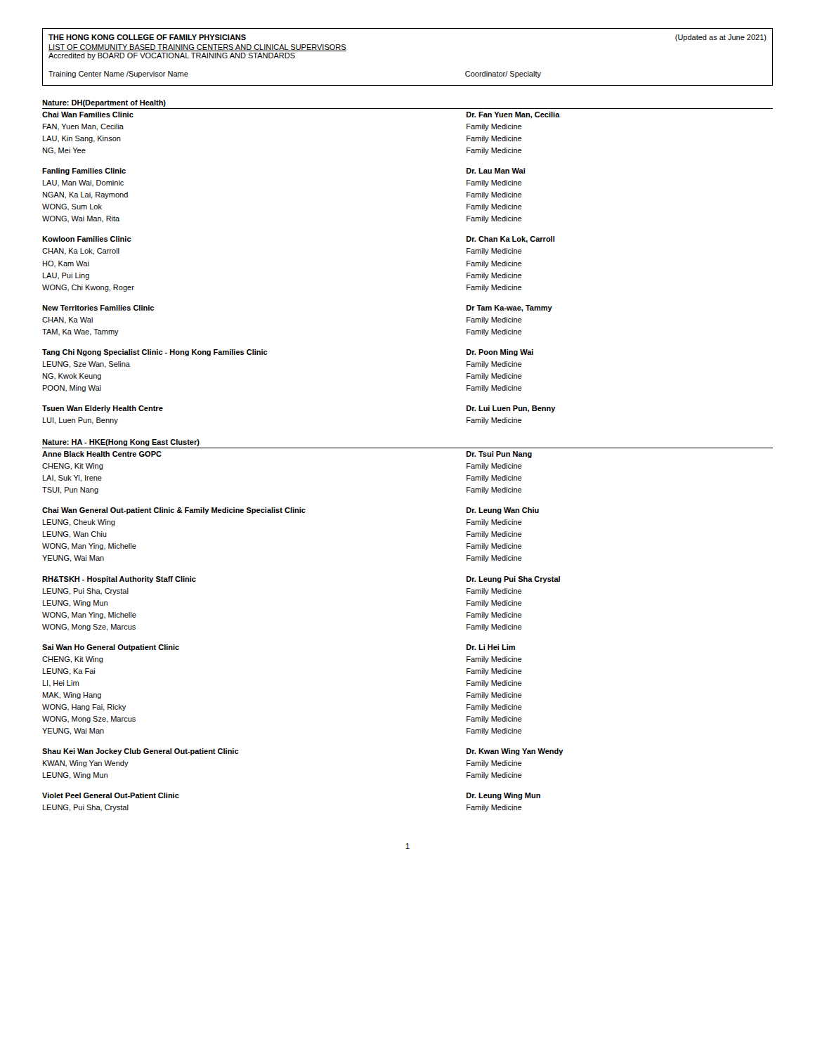THE HONG KONG COLLEGE OF FAMILY PHYSICIANS (Updated as at June 2021)
LIST OF COMMUNITY BASED TRAINING CENTERS AND CLINICAL SUPERVISORS
Accredited by BOARD OF VOCATIONAL TRAINING AND STANDARDS
Training Center Name /Supervisor Name
Coordinator/ Specialty
Nature: DH(Department of Health)
| Chai Wan Families Clinic | Dr. Fan Yuen Man, Cecilia |
| FAN, Yuen Man, Cecilia | Family Medicine |
| LAU, Kin Sang, Kinson | Family Medicine |
| NG, Mei Yee | Family Medicine |
| Fanling Families Clinic | Dr. Lau Man Wai |
| LAU, Man Wai, Dominic | Family Medicine |
| NGAN, Ka Lai, Raymond | Family Medicine |
| WONG, Sum Lok | Family Medicine |
| WONG, Wai Man, Rita | Family Medicine |
| Kowloon Families Clinic | Dr. Chan Ka Lok, Carroll |
| CHAN, Ka Lok, Carroll | Family Medicine |
| HO, Kam Wai | Family Medicine |
| LAU, Pui Ling | Family Medicine |
| WONG, Chi Kwong, Roger | Family Medicine |
| New Territories Families Clinic | Dr Tam Ka-wae, Tammy |
| CHAN, Ka Wai | Family Medicine |
| TAM, Ka Wae, Tammy | Family Medicine |
| Tang Chi Ngong Specialist Clinic - Hong Kong Families Clinic | Dr. Poon Ming Wai |
| LEUNG, Sze Wan, Selina | Family Medicine |
| NG, Kwok Keung | Family Medicine |
| POON, Ming Wai | Family Medicine |
| Tsuen Wan Elderly Health Centre | Dr. Lui Luen Pun, Benny |
| LUI, Luen Pun, Benny | Family Medicine |
Nature: HA - HKE(Hong Kong East Cluster)
| Anne Black Health Centre GOPC | Dr. Tsui Pun Nang |
| CHENG, Kit Wing | Family Medicine |
| LAI, Suk Yi, Irene | Family Medicine |
| TSUI, Pun Nang | Family Medicine |
| Chai Wan General Out-patient Clinic & Family Medicine Specialist Clinic | Dr. Leung Wan Chiu |
| LEUNG, Cheuk Wing | Family Medicine |
| LEUNG, Wan Chiu | Family Medicine |
| WONG, Man Ying, Michelle | Family Medicine |
| YEUNG, Wai Man | Family Medicine |
| RH&TSKH - Hospital Authority Staff Clinic | Dr. Leung Pui Sha Crystal |
| LEUNG, Pui Sha, Crystal | Family Medicine |
| LEUNG, Wing Mun | Family Medicine |
| WONG, Man Ying, Michelle | Family Medicine |
| WONG, Mong Sze, Marcus | Family Medicine |
| Sai Wan Ho General Outpatient Clinic | Dr. Li Hei Lim |
| CHENG, Kit Wing | Family Medicine |
| LEUNG, Ka Fai | Family Medicine |
| LI, Hei Lim | Family Medicine |
| MAK, Wing Hang | Family Medicine |
| WONG, Hang Fai, Ricky | Family Medicine |
| WONG, Mong Sze, Marcus | Family Medicine |
| YEUNG, Wai Man | Family Medicine |
| Shau Kei Wan Jockey Club General Out-patient Clinic | Dr. Kwan Wing Yan Wendy |
| KWAN, Wing Yan Wendy | Family Medicine |
| LEUNG, Wing Mun | Family Medicine |
| Violet Peel General Out-Patient Clinic | Dr. Leung Wing Mun |
| LEUNG, Pui Sha, Crystal | Family Medicine |
1